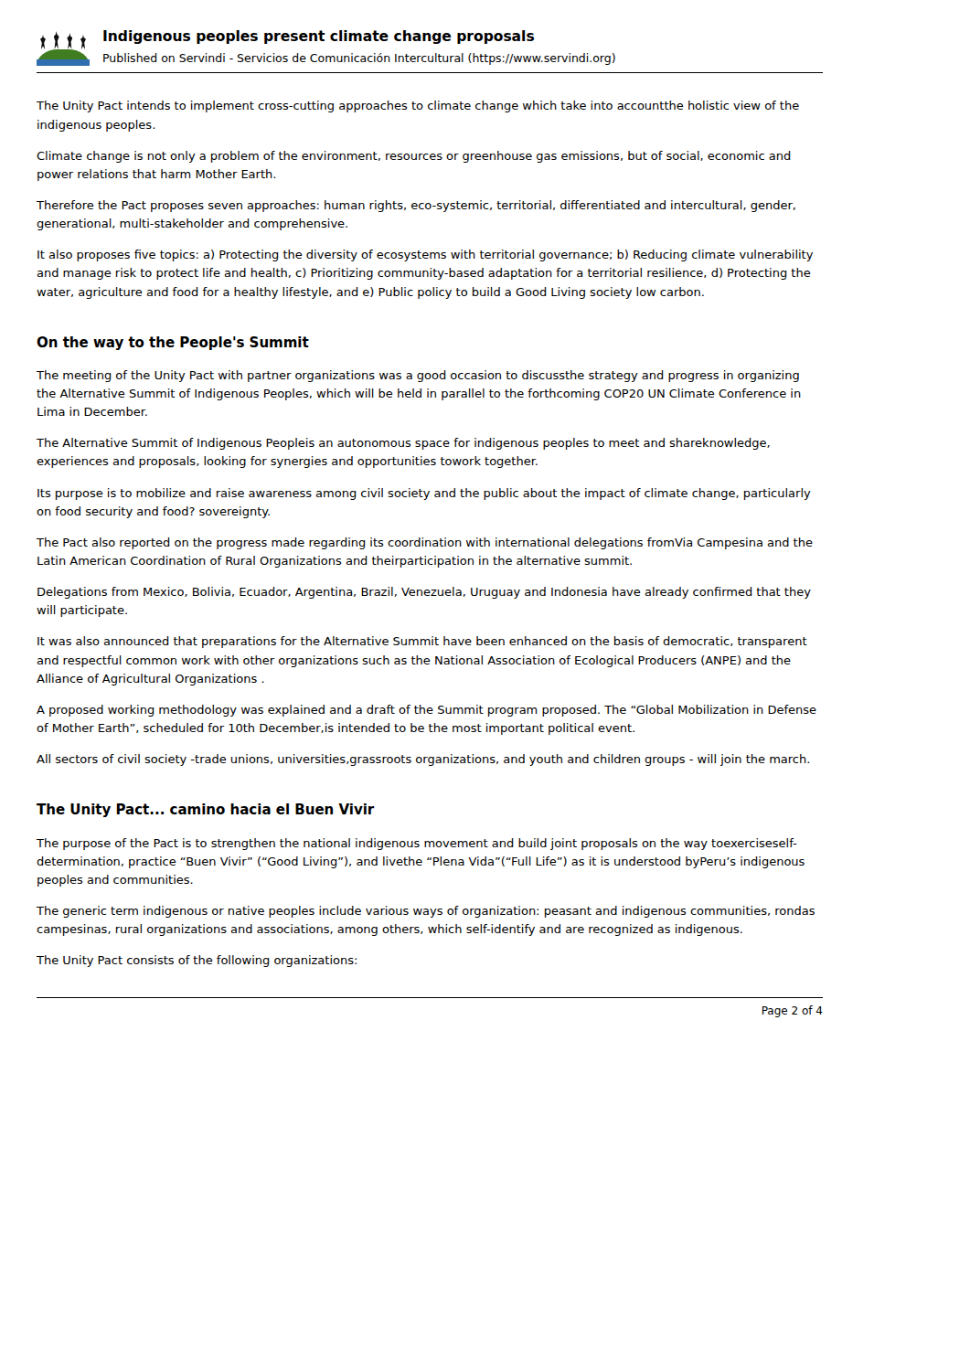Indigenous peoples present climate change proposals
Published on Servindi - Servicios de Comunicación Intercultural (https://www.servindi.org)
The Unity Pact intends to implement cross-cutting approaches to climate change which take into accountthe holistic view of the indigenous peoples.
Climate change is not only a problem of the environment, resources or greenhouse gas emissions, but of social, economic and power relations that harm Mother Earth.
Therefore the Pact proposes seven approaches: human rights, eco-systemic, territorial, differentiated and intercultural, gender, generational, multi-stakeholder and comprehensive.
It also proposes five topics: a) Protecting the diversity of ecosystems with territorial governance; b) Reducing climate vulnerability and manage risk to protect life and health, c) Prioritizing community-based adaptation for a territorial resilience, d) Protecting the water, agriculture and food for a healthy lifestyle, and e) Public policy to build a Good Living society low carbon.
On the way to the People's Summit
The meeting of the Unity Pact with partner organizations was a good occasion to discussthe strategy and progress in organizing the Alternative Summit of Indigenous Peoples, which will be held in parallel to the forthcoming COP20 UN Climate Conference in Lima in December.
The Alternative Summit of Indigenous Peopleis an autonomous space for indigenous peoples to meet and shareknowledge, experiences and proposals, looking for synergies and opportunities towork together.
Its purpose is to mobilize and raise awareness among civil society and the public about the impact of climate change, particularly on food security and food? sovereignty.
The Pact also reported on the progress made regarding its coordination with international delegations fromVia Campesina and the Latin American Coordination of Rural Organizations and theirparticipation in the alternative summit.
Delegations from Mexico, Bolivia, Ecuador, Argentina, Brazil, Venezuela, Uruguay and Indonesia have already confirmed that they will participate.
It was also announced that preparations for the Alternative Summit have been enhanced on the basis of democratic, transparent and respectful common work with other organizations such as the National Association of Ecological Producers (ANPE) and the Alliance of Agricultural Organizations .
A proposed working methodology was explained and a draft of the Summit program proposed. The “Global Mobilization in Defense of Mother Earth”, scheduled for 10th December,is intended to be the most important political event.
All sectors of civil society -trade unions, universities,grassroots organizations, and youth and children groups - will join the march.
The Unity Pact... camino hacia el Buen Vivir
The purpose of the Pact is to strengthen the national indigenous movement and build joint proposals on the way toexerciseself-determination, practice “Buen Vivir” (“Good Living”), and livethe “Plena Vida”(“Full Life”) as it is understood byPeru’s indigenous peoples and communities.
The generic term indigenous or native peoples include various ways of organization: peasant and indigenous communities, rondas campesinas, rural organizations and associations, among others, which self-identify and are recognized as indigenous.
The Unity Pact consists of the following organizations:
Page 2 of 4